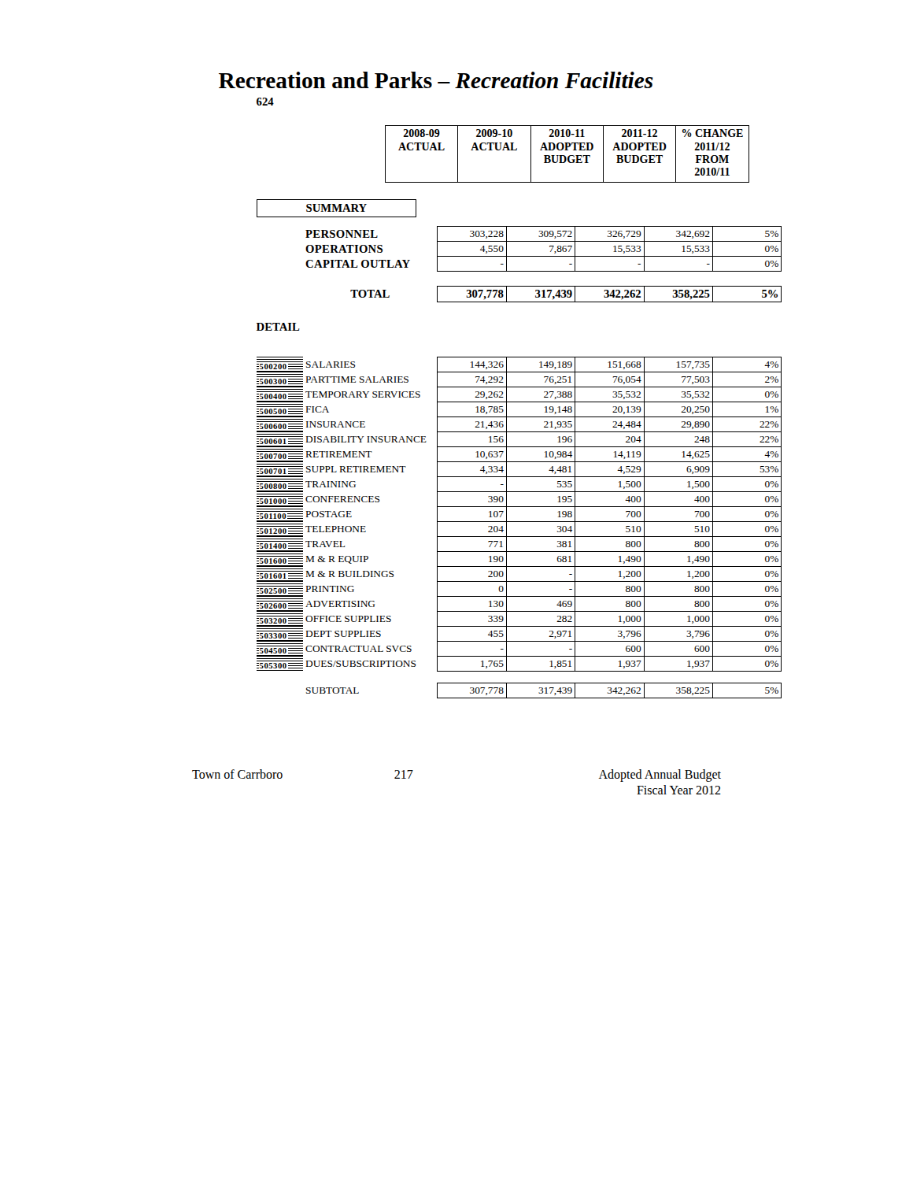Recreation and Parks – Recreation Facilities
624
| 2008-09 ACTUAL | 2009-10 ACTUAL | 2010-11 ADOPTED BUDGET | 2011-12 ADOPTED BUDGET | % CHANGE 2011/12 FROM 2010/11 |
SUMMARY
| | PERSONNEL | 303,228 | 309,572 | 326,729 | 342,692 | 5% |
| | OPERATIONS | 4,550 | 7,867 | 15,533 | 15,533 | 0% |
| | CAPITAL OUTLAY | - | - | - | - | 0% |
| | TOTAL | 307,778 | 317,439 | 342,262 | 358,225 | 5% |
DETAIL
| 500200 | SALARIES | 144,326 | 149,189 | 151,668 | 157,735 | 4% |
| 500300 | PARTTIME SALARIES | 74,292 | 76,251 | 76,054 | 77,503 | 2% |
| 500400 | TEMPORARY SERVICES | 29,262 | 27,388 | 35,532 | 35,532 | 0% |
| 500500 | FICA | 18,785 | 19,148 | 20,139 | 20,250 | 1% |
| 500600 | INSURANCE | 21,436 | 21,935 | 24,484 | 29,890 | 22% |
| 500601 | DISABILITY INSURANCE | 156 | 196 | 204 | 248 | 22% |
| 500700 | RETIREMENT | 10,637 | 10,984 | 14,119 | 14,625 | 4% |
| 500701 | SUPPL RETIREMENT | 4,334 | 4,481 | 4,529 | 6,909 | 53% |
| 500800 | TRAINING | - | 535 | 1,500 | 1,500 | 0% |
| 501000 | CONFERENCES | 390 | 195 | 400 | 400 | 0% |
| 501100 | POSTAGE | 107 | 198 | 700 | 700 | 0% |
| 501200 | TELEPHONE | 204 | 304 | 510 | 510 | 0% |
| 501400 | TRAVEL | 771 | 381 | 800 | 800 | 0% |
| 501600 | M & R EQUIP | 190 | 681 | 1,490 | 1,490 | 0% |
| 501601 | M & R BUILDINGS | 200 | - | 1,200 | 1,200 | 0% |
| 502500 | PRINTING | 0 | - | 800 | 800 | 0% |
| 502600 | ADVERTISING | 130 | 469 | 800 | 800 | 0% |
| 503200 | OFFICE SUPPLIES | 339 | 282 | 1,000 | 1,000 | 0% |
| 503300 | DEPT SUPPLIES | 455 | 2,971 | 3,796 | 3,796 | 0% |
| 504500 | CONTRACTUAL SVCS | - | - | 600 | 600 | 0% |
| 505300 | DUES/SUBSCRIPTIONS | 1,765 | 1,851 | 1,937 | 1,937 | 0% |
| | SUBTOTAL | 307,778 | 317,439 | 342,262 | 358,225 | 5% |
Town of Carrboro
217
Adopted Annual Budget
Fiscal Year 2012